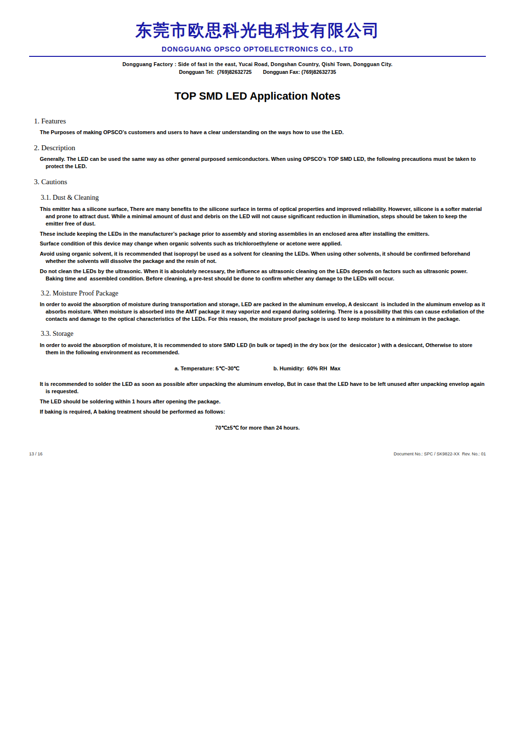东莞市欧思科光电科技有限公司
DONGGUANG OPSCO OPTOELECTRONICS CO., LTD
Dongguang Factory : Side of fast in the east, Yucai Road, Dongshan Country, Qishi Town, Dongguan City.
Dongguan Tel: (769)82632725 Dongguan Fax: (769)82632735
TOP SMD LED Application Notes
1. Features
The Purposes of making OPSCO’s customers and users to have a clear understanding on the ways how to use the LED.
2. Description
Generally. The LED can be used the same way as other general purposed semiconductors. When using OPSCO’s TOP SMD LED, the following precautions must be taken to protect the LED.
3. Cautions
3.1. Dust & Cleaning
This emitter has a silicone surface, There are many benefits to the silicone surface in terms of optical properties and improved reliability. However, silicone is a softer material and prone to attract dust. While a minimal amount of dust and debris on the LED will not cause significant reduction in illumination, steps should be taken to keep the emitter free of dust.
These include keeping the LEDs in the manufacturer’s package prior to assembly and storing assemblies in an enclosed area after installing the emitters.
Surface condition of this device may change when organic solvents such as trichloroethylene or acetone were applied.
Avoid using organic solvent, it is recommended that isopropyl be used as a solvent for cleaning the LEDs. When using other solvents, it should be confirmed beforehand whether the solvents will dissolve the package and the resin of not.
Do not clean the LEDs by the ultrasonic. When it is absolutely necessary, the influence as ultrasonic cleaning on the LEDs depends on factors such as ultrasonic power. Baking time and assembled condition. Before cleaning, a pre-test should be done to confirm whether any damage to the LEDs will occur.
3.2. Moisture Proof Package
In order to avoid the absorption of moisture during transportation and storage, LED are packed in the aluminum envelop, A desiccant is included in the aluminum envelop as it absorbs moisture. When moisture is absorbed into the AMT package it may vaporize and expand during soldering. There is a possibility that this can cause exfoliation of the contacts and damage to the optical characteristics of the LEDs. For this reason, the moisture proof package is used to keep moisture to a minimum in the package.
3.3. Storage
In order to avoid the absorption of moisture, It is recommended to store SMD LED (in bulk or taped) in the dry box (or the desiccator ) with a desiccant, Otherwise to store them in the following environment as recommended.
a. Temperature: 5℃~30℃b. Humidity: 60% RH Max
It is recommended to solder the LED as soon as possible after unpacking the aluminum envelop, But in case that the LED have to be left unused after unpacking envelop again is requested.
The LED should be soldering within 1 hours after opening the package.
If baking is required, A baking treatment should be performed as follows:
70℃±5℃ for more than 24 hours.
13 / 16
Document No.: SPC / SK9822-XX Rev. No.: 01